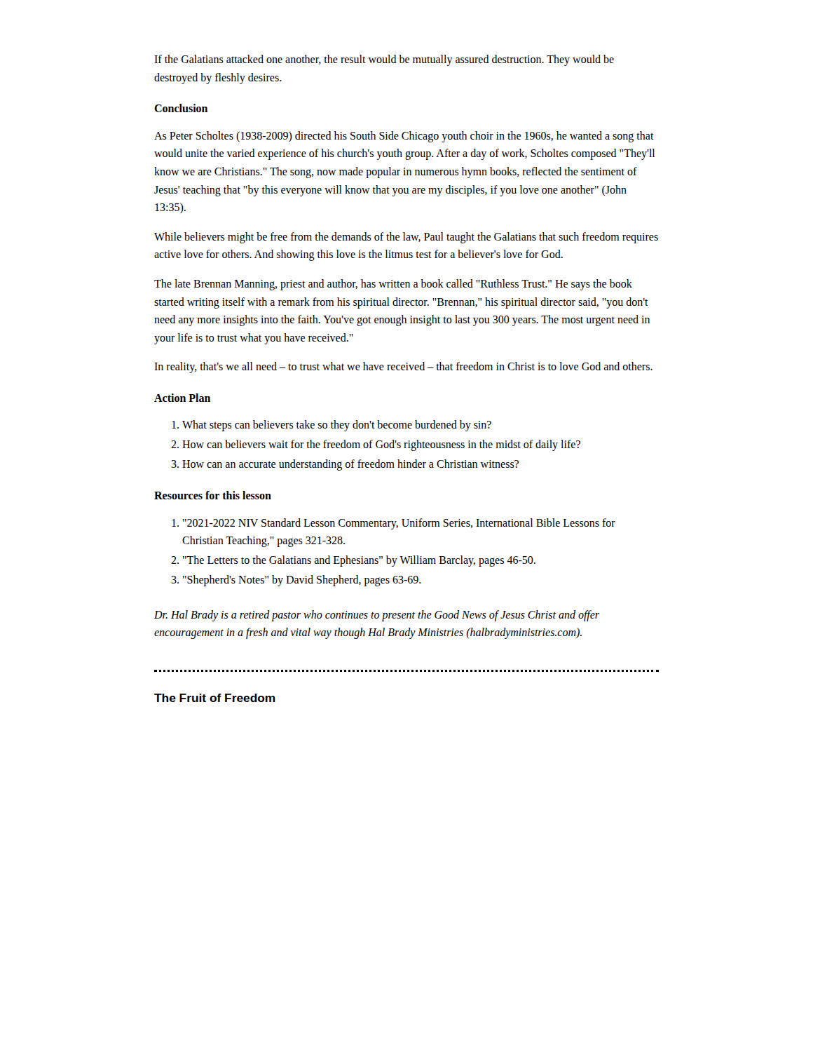If the Galatians attacked one another, the result would be mutually assured destruction. They would be destroyed by fleshly desires.
Conclusion
As Peter Scholtes (1938-2009) directed his South Side Chicago youth choir in the 1960s, he wanted a song that would unite the varied experience of his church's youth group. After a day of work, Scholtes composed "They'll know we are Christians." The song, now made popular in numerous hymn books, reflected the sentiment of Jesus' teaching that "by this everyone will know that you are my disciples, if you love one another" (John 13:35).
While believers might be free from the demands of the law, Paul taught the Galatians that such freedom requires active love for others. And showing this love is the litmus test for a believer's love for God.
The late Brennan Manning, priest and author, has written a book called "Ruthless Trust." He says the book started writing itself with a remark from his spiritual director. "Brennan," his spiritual director said, "you don't need any more insights into the faith. You've got enough insight to last you 300 years. The most urgent need in your life is to trust what you have received."
In reality, that's we all need – to trust what we have received – that freedom in Christ is to love God and others.
Action Plan
What steps can believers take so they don't become burdened by sin?
How can believers wait for the freedom of God's righteousness in the midst of daily life?
How can an accurate understanding of freedom hinder a Christian witness?
Resources for this lesson
"2021-2022 NIV Standard Lesson Commentary, Uniform Series, International Bible Lessons for Christian Teaching," pages 321-328.
"The Letters to the Galatians and Ephesians" by William Barclay, pages 46-50.
"Shepherd's Notes" by David Shepherd, pages 63-69.
Dr. Hal Brady is a retired pastor who continues to present the Good News of Jesus Christ and offer encouragement in a fresh and vital way though Hal Brady Ministries (halbradyministries.com).
The Fruit of Freedom